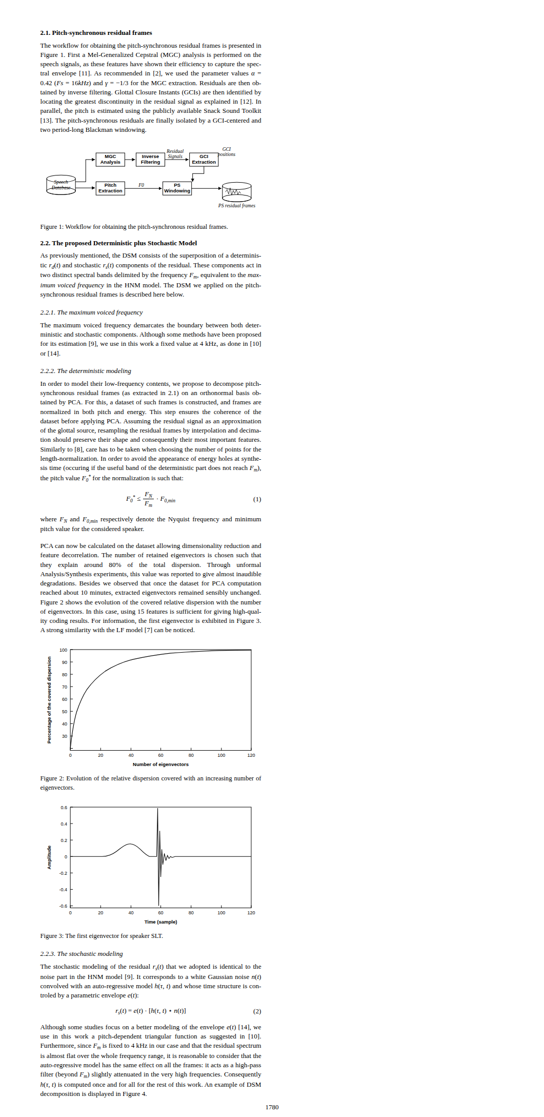2.1. Pitch-synchronous residual frames
The workflow for obtaining the pitch-synchronous residual frames is presented in Figure 1. First a Mel-Generalized Cepstral (MGC) analysis is performed on the speech signals, as these features have shown their efficiency to capture the spectral envelope [11]. As recommended in [2], we used the parameter values α = 0.42 (Fs = 16kHz) and γ = −1/3 for the MGC extraction. Residuals are then obtained by inverse filtering. Glottal Closure Instants (GCIs) are then identified by locating the greatest discontinuity in the residual signal as explained in [12]. In parallel, the pitch is estimated using the publicly available Snack Sound Toolkit [13]. The pitch-synchronous residuals are finally isolated by a GCI-centered and two period-long Blackman windowing.
MGC Analysis Inverse Filtering GCI Extraction Pitch Extraction PS Windowing Speech Database Residual Signals GCI positions F0 PS residual frames
Figure 1: Workflow for obtaining the pitch-synchronous residual frames.
2.2. The proposed Deterministic plus Stochastic Model
As previously mentioned, the DSM consists of the superposition of a deterministic rd(t) and stochastic rs(t) components of the residual. These components act in two distinct spectral bands delimited by the frequency Fm, equivalent to the maximum voiced frequency in the HNM model. The DSM we applied on the pitch-synchronous residual frames is described here below.
2.2.1. The maximum voiced frequency
The maximum voiced frequency demarcates the boundary between both deterministic and stochastic components. Although some methods have been proposed for its estimation [9], we use in this work a fixed value at 4 kHz, as done in [10] or [14].
2.2.2. The deterministic modeling
In order to model their low-frequency contents, we propose to decompose pitch-synchronous residual frames (as extracted in 2.1) on an orthonormal basis obtained by PCA. For this, a dataset of such frames is constructed, and frames are normalized in both pitch and energy. This step ensures the coherence of the dataset before applying PCA. Assuming the residual signal as an approximation of the glottal source, resampling the residual frames by interpolation and decimation should preserve their shape and consequently their most important features. Similarly to [8], care has to be taken when choosing the number of points for the length-normalization. In order to avoid the appearance of energy holes at synthesis time (occuring if the useful band of the deterministic part does not reach Fm), the pitch value F0* for the normalization is such that:
F0* ≤ FN Fm · F0,min (1)
where FN and F0,min respectively denote the Nyquist frequency and minimum pitch value for the considered speaker.
PCA can now be calculated on the dataset allowing dimensionality reduction and feature decorrelation. The number of retained eigenvectors is chosen such that they explain around 80% of the total dispersion. Through unformal Analysis/Synthesis experiments, this value was reported to give almost inaudible degradations. Besides we observed that once the dataset for PCA computation reached about 10 minutes, extracted eigenvectors remained sensibly unchanged. Figure 2 shows the evolution of the covered relative dispersion with the number of eigenvectors. In this case, using 15 features is sufficient for giving high-quality coding results. For information, the first eigenvector is exhibited in Figure 3. A strong similarity with the LF model [7] can be noticed.
100 90 80 70 60 50 40 30 0 20 40 60 80 100 120 Number of eigenvectors Percentage of the covered dispersion
Figure 2: Evolution of the relative dispersion covered with an increasing number of eigenvectors.
0.6 0.4 0.2 0 -0.2 -0.4 -0.6 0 20 40 60 80 100 120 Time (sample) Amplitude
Figure 3: The first eigenvector for speaker SLT.
2.2.3. The stochastic modeling
The stochastic modeling of the residual rs(t) that we adopted is identical to the noise part in the HNM model [9]. It corresponds to a white Gaussian noise n(t) convolved with an auto-regressive model h(τ, t) and whose time structure is controled by a parametric envelope e(t):
rs(t) = e(t) · [h(τ, t) ⋆ n(t)] (2)
Although some studies focus on a better modeling of the envelope e(t) [14], we use in this work a pitch-dependent triangular function as suggested in [10]. Furthermore, since Fm is fixed to 4 kHz in our case and that the residual spectrum is almost flat over the whole frequency range, it is reasonable to consider that the auto-regressive model has the same effect on all the frames: it acts as a high-pass filter (beyond Fm) slightly attenuated in the very high frequencies. Consequently h(τ, t) is computed once and for all for the rest of this work. An example of DSM decomposition is displayed in Figure 4.
1780